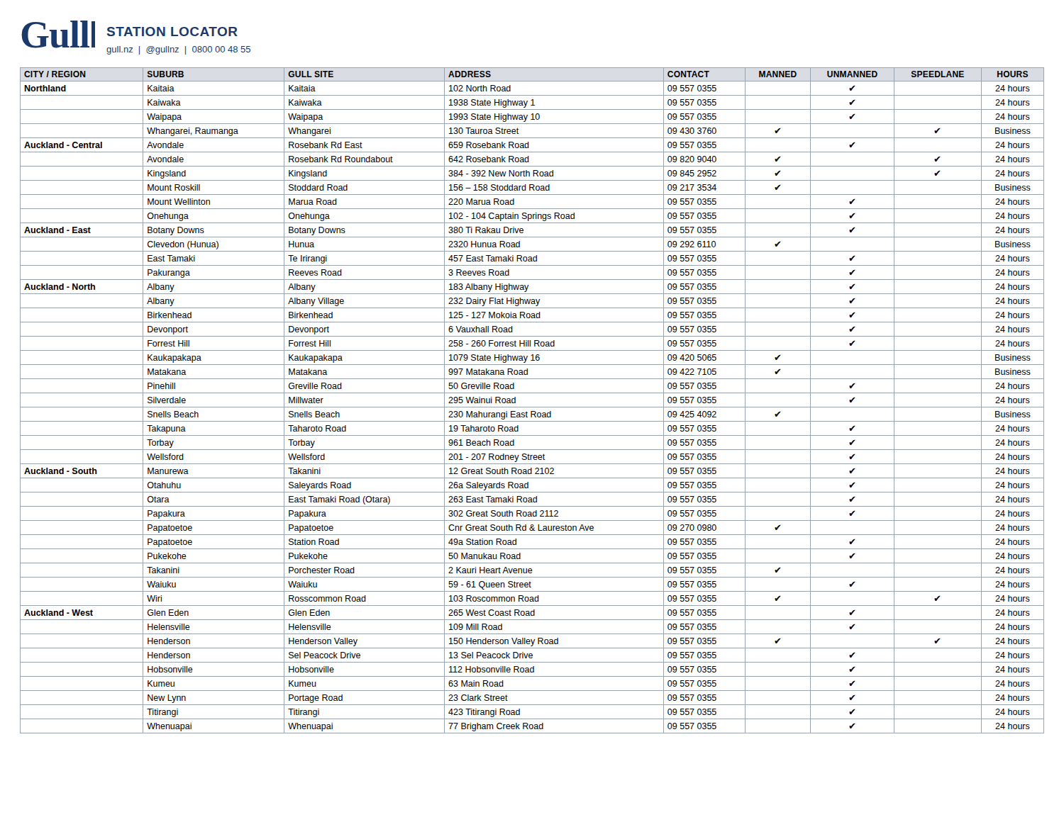Gull
Station Locator
gull.nz | @gullnz | 0800 00 48 55
| CITY / REGION | SUBURB | GULL SITE | ADDRESS | CONTACT | MANNED | UNMANNED | SPEEDLANE | HOURS |
| --- | --- | --- | --- | --- | --- | --- | --- | --- |
| Northland | Kaitaia | Kaitaia | 102 North Road | 09 557 0355 | | ✔ | | 24 hours |
| | Kaiwaka | Kaiwaka | 1938 State Highway 1 | 09 557 0355 | | ✔ | | 24 hours |
| | Waipapa | Waipapa | 1993 State Highway 10 | 09 557 0355 | | ✔ | | 24 hours |
| | Whangarei, Raumanga | Whangarei | 130 Tauroa Street | 09 430 3760 | ✔ | | ✔ | Business |
| Auckland - Central | Avondale | Rosebank Rd East | 659 Rosebank Road | 09 557 0355 | | ✔ | | 24 hours |
| | Avondale | Rosebank Rd Roundabout | 642 Rosebank Road | 09 820 9040 | ✔ | | ✔ | 24 hours |
| | Kingsland | Kingsland | 384 - 392 New North Road | 09 845 2952 | ✔ | | ✔ | 24 hours |
| | Mount Roskill | Stoddard Road | 156 – 158 Stoddard Road | 09 217 3534 | ✔ | | | Business |
| | Mount Wellinton | Marua Road | 220 Marua Road | 09 557 0355 | | ✔ | | 24 hours |
| | Onehunga | Onehunga | 102 - 104 Captain Springs Road | 09 557 0355 | | ✔ | | 24 hours |
| Auckland - East | Botany Downs | Botany Downs | 380 Ti Rakau Drive | 09 557 0355 | | ✔ | | 24 hours |
| | Clevedon (Hunua) | Hunua | 2320 Hunua Road | 09 292 6110 | ✔ | | | Business |
| | East Tamaki | Te Irirangi | 457 East Tamaki Road | 09 557 0355 | | ✔ | | 24 hours |
| | Pakuranga | Reeves Road | 3 Reeves Road | 09 557 0355 | | ✔ | | 24 hours |
| Auckland - North | Albany | Albany | 183 Albany Highway | 09 557 0355 | | ✔ | | 24 hours |
| | Albany | Albany Village | 232 Dairy Flat Highway | 09 557 0355 | | ✔ | | 24 hours |
| | Birkenhead | Birkenhead | 125 - 127 Mokoia Road | 09 557 0355 | | ✔ | | 24 hours |
| | Devonport | Devonport | 6 Vauxhall Road | 09 557 0355 | | ✔ | | 24 hours |
| | Forrest Hill | Forrest Hill | 258 - 260 Forrest Hill Road | 09 557 0355 | | ✔ | | 24 hours |
| | Kaukapakapa | Kaukapakapa | 1079 State Highway 16 | 09 420 5065 | ✔ | | | Business |
| | Matakana | Matakana | 997 Matakana Road | 09 422 7105 | ✔ | | | Business |
| | Pinehill | Greville Road | 50 Greville Road | 09 557 0355 | | ✔ | | 24 hours |
| | Silverdale | Millwater | 295 Wainui Road | 09 557 0355 | | ✔ | | 24 hours |
| | Snells Beach | Snells Beach | 230 Mahurangi East Road | 09 425 4092 | ✔ | | | Business |
| | Takapuna | Taharoto Road | 19 Taharoto Road | 09 557 0355 | | ✔ | | 24 hours |
| | Torbay | Torbay | 961 Beach Road | 09 557 0355 | | ✔ | | 24 hours |
| | Wellsford | Wellsford | 201 - 207 Rodney Street | 09 557 0355 | | ✔ | | 24 hours |
| Auckland - South | Manurewa | Takanini | 12 Great South Road 2102 | 09 557 0355 | | ✔ | | 24 hours |
| | Otahuhu | Saleyards Road | 26a Saleyards Road | 09 557 0355 | | ✔ | | 24 hours |
| | Otara | East Tamaki Road (Otara) | 263 East Tamaki Road | 09 557 0355 | | ✔ | | 24 hours |
| | Papakura | Papakura | 302 Great South Road 2112 | 09 557 0355 | | ✔ | | 24 hours |
| | Papatoetoe | Papatoetoe | Cnr Great South Rd & Laureston Ave | 09 270 0980 | ✔ | | | 24 hours |
| | Papatoetoe | Station Road | 49a Station Road | 09 557 0355 | | ✔ | | 24 hours |
| | Pukekohe | Pukekohe | 50 Manukau Road | 09 557 0355 | | ✔ | | 24 hours |
| | Takanini | Porchester Road | 2 Kauri Heart Avenue | 09 557 0355 | ✔ | | | 24 hours |
| | Waiuku | Waiuku | 59 - 61 Queen Street | 09 557 0355 | | ✔ | | 24 hours |
| | Wiri | Rosscommon Road | 103 Roscommon Road | 09 557 0355 | ✔ | | ✔ | 24 hours |
| Auckland - West | Glen Eden | Glen Eden | 265 West Coast Road | 09 557 0355 | | ✔ | | 24 hours |
| | Helensville | Helensville | 109 Mill Road | 09 557 0355 | | ✔ | | 24 hours |
| | Henderson | Henderson Valley | 150 Henderson Valley Road | 09 557 0355 | ✔ | | ✔ | 24 hours |
| | Henderson | Sel Peacock Drive | 13 Sel Peacock Drive | 09 557 0355 | | ✔ | | 24 hours |
| | Hobsonville | Hobsonville | 112 Hobsonville Road | 09 557 0355 | | ✔ | | 24 hours |
| | Kumeu | Kumeu | 63 Main Road | 09 557 0355 | | ✔ | | 24 hours |
| | New Lynn | Portage Road | 23 Clark Street | 09 557 0355 | | ✔ | | 24 hours |
| | Titirangi | Titirangi | 423 Titirangi Road | 09 557 0355 | | ✔ | | 24 hours |
| | Whenuapai | Whenuapai | 77 Brigham Creek Road | 09 557 0355 | | ✔ | | 24 hours |